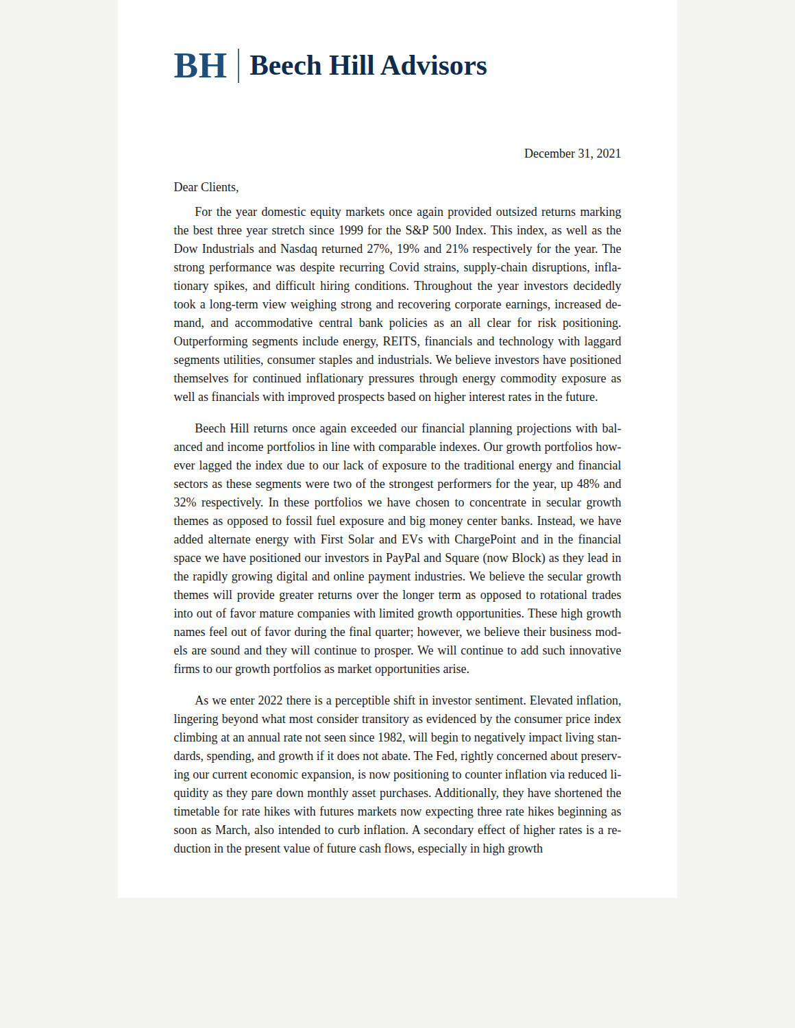BH Beech Hill Advisors
December 31, 2021
Dear Clients,
For the year domestic equity markets once again provided outsized returns marking the best three year stretch since 1999 for the S&P 500 Index. This index, as well as the Dow Industrials and Nasdaq returned 27%, 19% and 21% respectively for the year. The strong performance was despite recurring Covid strains, supply-chain disruptions, inflationary spikes, and difficult hiring conditions. Throughout the year investors decidedly took a long-term view weighing strong and recovering corporate earnings, increased demand, and accommodative central bank policies as an all clear for risk positioning. Outperforming segments include energy, REITS, financials and technology with laggard segments utilities, consumer staples and industrials. We believe investors have positioned themselves for continued inflationary pressures through energy commodity exposure as well as financials with improved prospects based on higher interest rates in the future.
Beech Hill returns once again exceeded our financial planning projections with balanced and income portfolios in line with comparable indexes. Our growth portfolios however lagged the index due to our lack of exposure to the traditional energy and financial sectors as these segments were two of the strongest performers for the year, up 48% and 32% respectively. In these portfolios we have chosen to concentrate in secular growth themes as opposed to fossil fuel exposure and big money center banks. Instead, we have added alternate energy with First Solar and EVs with ChargePoint and in the financial space we have positioned our investors in PayPal and Square (now Block) as they lead in the rapidly growing digital and online payment industries. We believe the secular growth themes will provide greater returns over the longer term as opposed to rotational trades into out of favor mature companies with limited growth opportunities. These high growth names feel out of favor during the final quarter; however, we believe their business models are sound and they will continue to prosper. We will continue to add such innovative firms to our growth portfolios as market opportunities arise.
As we enter 2022 there is a perceptible shift in investor sentiment. Elevated inflation, lingering beyond what most consider transitory as evidenced by the consumer price index climbing at an annual rate not seen since 1982, will begin to negatively impact living standards, spending, and growth if it does not abate. The Fed, rightly concerned about preserving our current economic expansion, is now positioning to counter inflation via reduced liquidity as they pare down monthly asset purchases. Additionally, they have shortened the timetable for rate hikes with futures markets now expecting three rate hikes beginning as soon as March, also intended to curb inflation. A secondary effect of higher rates is a reduction in the present value of future cash flows, especially in high growth